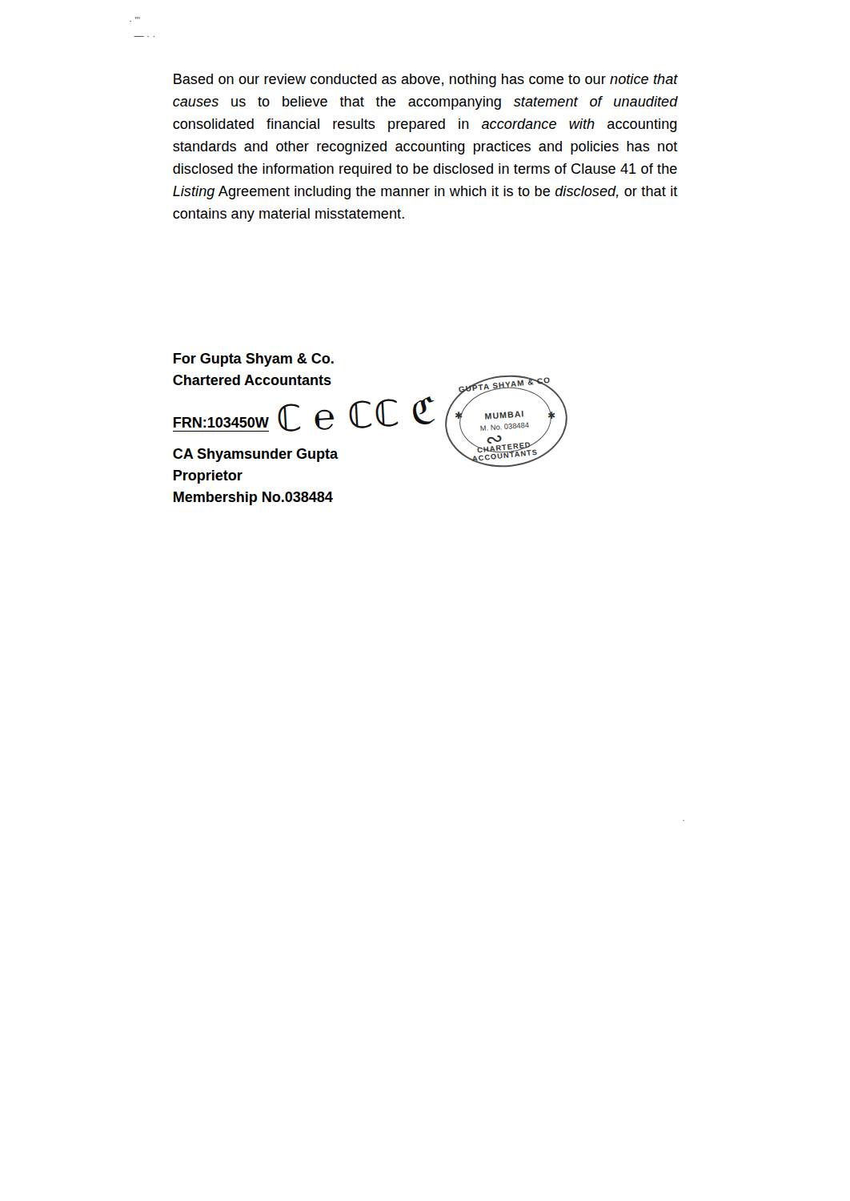· ''' — · ·
Based on our review conducted as above, nothing has come to our notice that causes us to believe that the accompanying statement of unaudited consolidated financial results prepared in accordance with accounting standards and other recognized accounting practices and policies has not disclosed the information required to be disclosed in terms of Clause 41 of the Listing Agreement including the manner in which it is to be disclosed, or that it contains any material misstatement.
For Gupta Shyam & Co.
Chartered Accountants
FRN:103450W
ℂ ℮ ℂℂ ℭ
CA Shyamsunder Gupta
Proprietor
Membership No.038484
GUPTA SHYAM & CO
MUMBAI
M. No. 038484
✱
✱
∾
CHARTERED ACCOUNTANTS
·